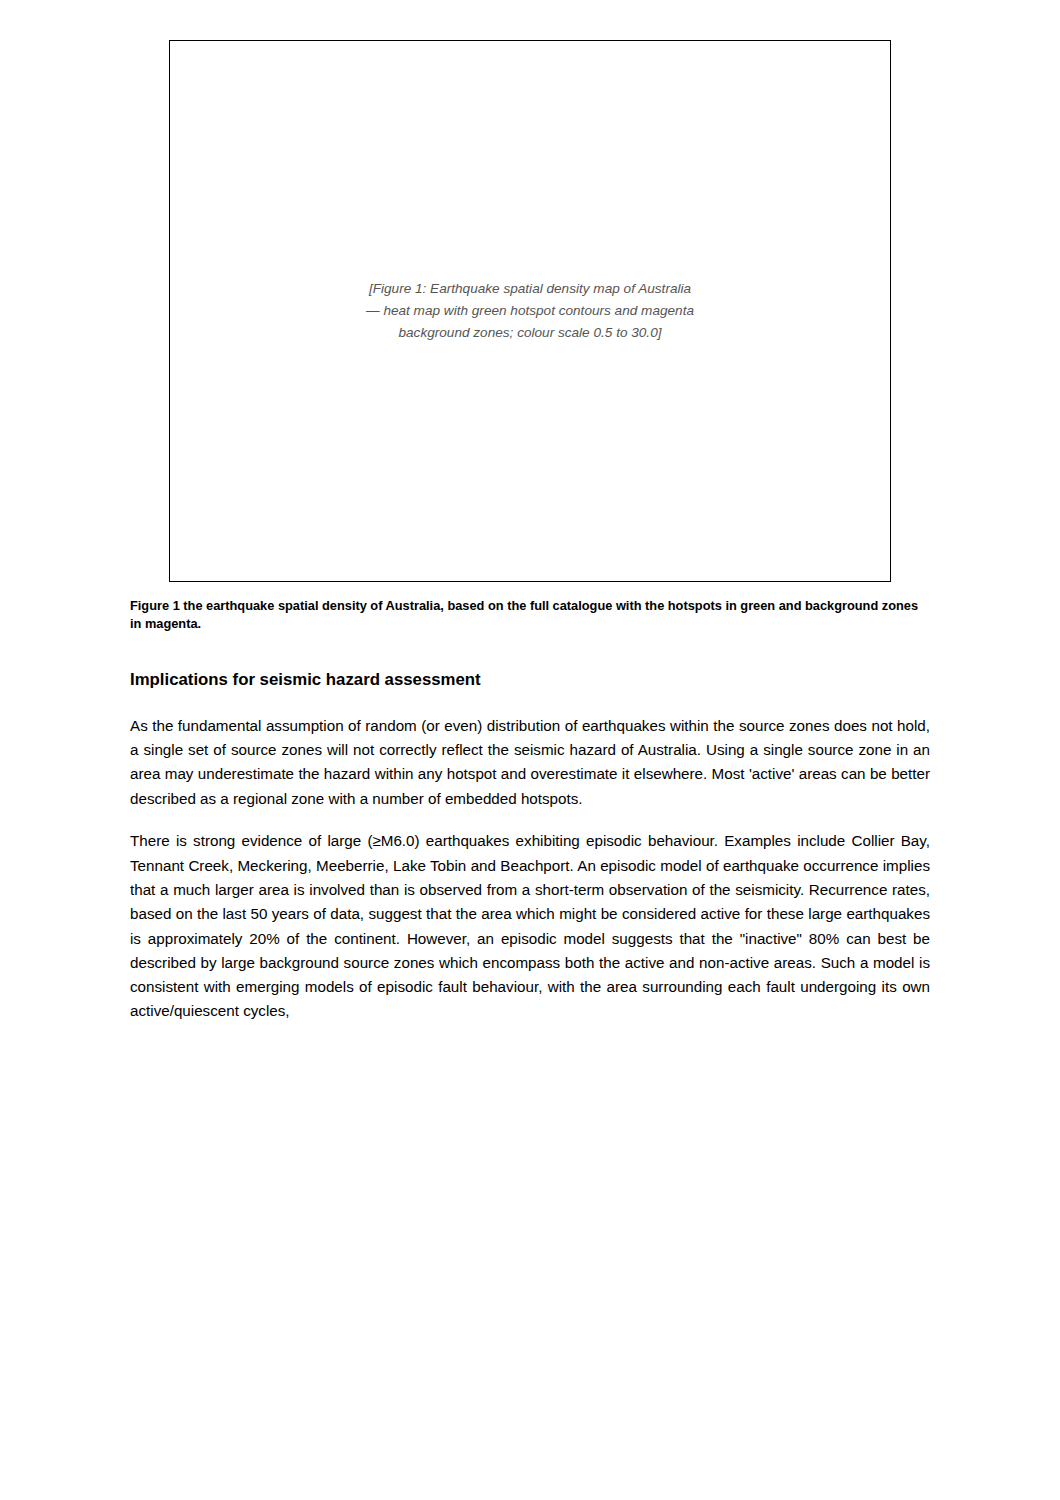[Figure 1: Earthquake spatial density map of Australia — heat map with green hotspot contours and magenta background zones; colour scale 0.5 to 30.0]
Figure 1 the earthquake spatial density of Australia, based on the full catalogue with the hotspots in green and background zones in magenta.
Implications for seismic hazard assessment
As the fundamental assumption of random (or even) distribution of earthquakes within the source zones does not hold, a single set of source zones will not correctly reflect the seismic hazard of Australia. Using a single source zone in an area may underestimate the hazard within any hotspot and overestimate it elsewhere. Most 'active' areas can be better described as a regional zone with a number of embedded hotspots.
There is strong evidence of large (≥M6.0) earthquakes exhibiting episodic behaviour. Examples include Collier Bay, Tennant Creek, Meckering, Meeberrie, Lake Tobin and Beachport. An episodic model of earthquake occurrence implies that a much larger area is involved than is observed from a short-term observation of the seismicity. Recurrence rates, based on the last 50 years of data, suggest that the area which might be considered active for these large earthquakes is approximately 20% of the continent. However, an episodic model suggests that the "inactive" 80% can best be described by large background source zones which encompass both the active and non-active areas. Such a model is consistent with emerging models of episodic fault behaviour, with the area surrounding each fault undergoing its own active/quiescent cycles,